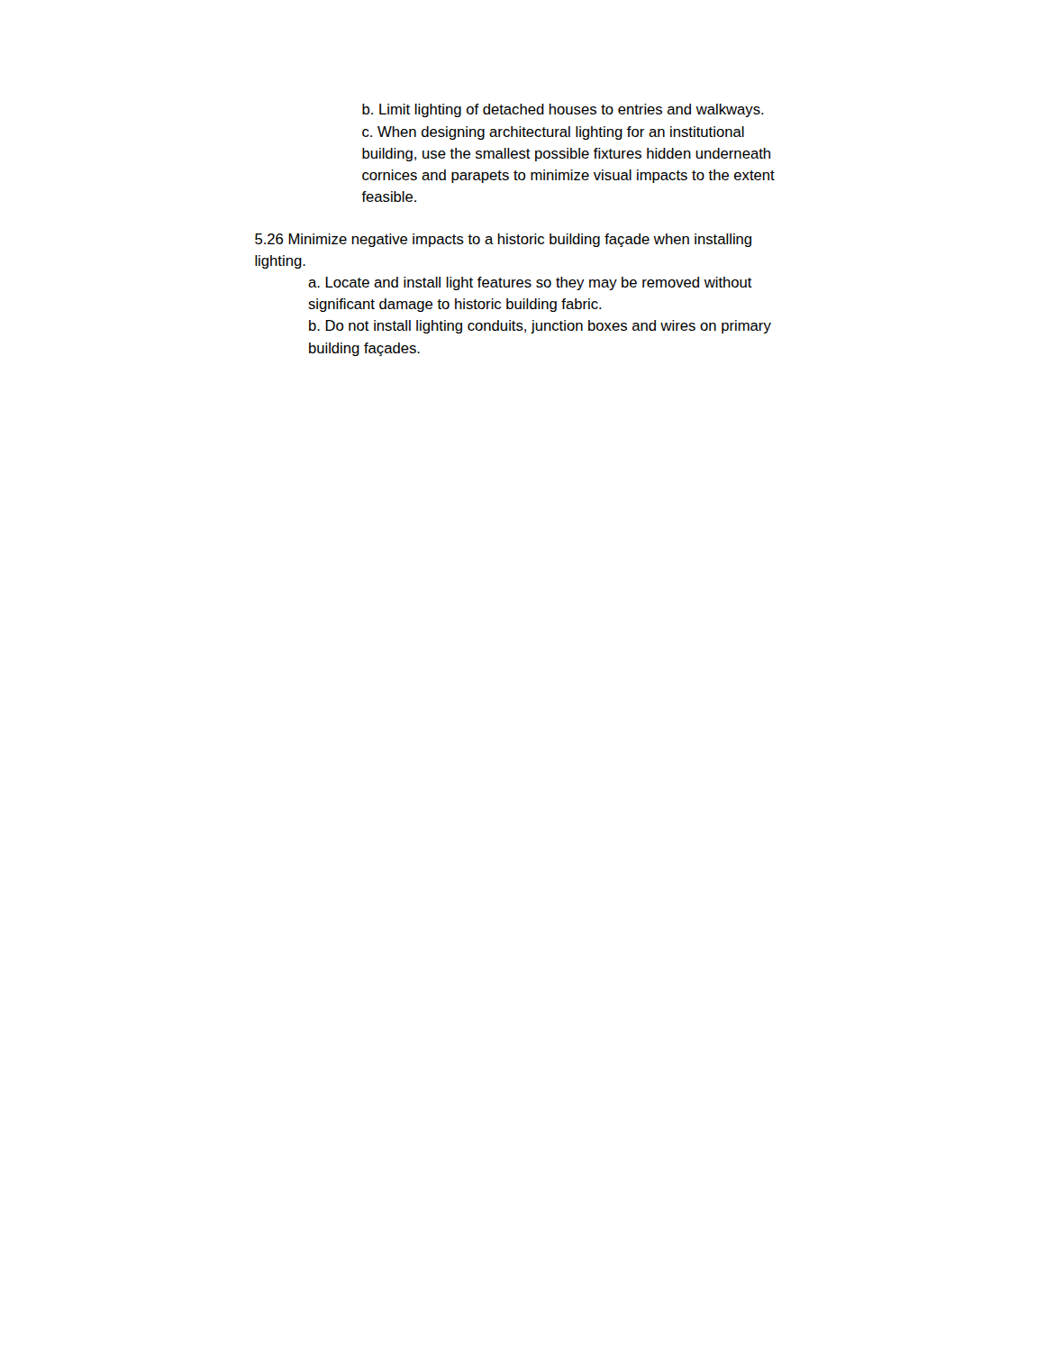b. Limit lighting of detached houses to entries and walkways.
c. When designing architectural lighting for an institutional building, use the smallest possible fixtures hidden underneath cornices and parapets to minimize visual impacts to the extent feasible.
5.26 Minimize negative impacts to a historic building façade when installing lighting.
a. Locate and install light features so they may be removed without significant damage to historic building fabric.
b. Do not install lighting conduits, junction boxes and wires on primary building façades.